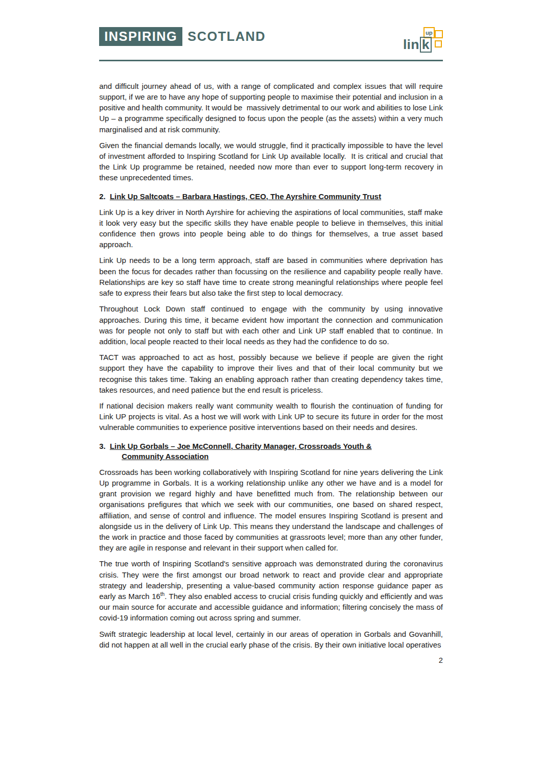INSPIRING SCOTLAND
up
link
and difficult journey ahead of us, with a range of complicated and complex issues that will require support, if we are to have any hope of supporting people to maximise their potential and inclusion in a positive and health community. It would be massively detrimental to our work and abilities to lose Link Up – a programme specifically designed to focus upon the people (as the assets) within a very much marginalised and at risk community.
Given the financial demands locally, we would struggle, find it practically impossible to have the level of investment afforded to Inspiring Scotland for Link Up available locally. It is critical and crucial that the Link Up programme be retained, needed now more than ever to support long-term recovery in these unprecedented times.
2. Link Up Saltcoats – Barbara Hastings, CEO, The Ayrshire Community Trust
Link Up is a key driver in North Ayrshire for achieving the aspirations of local communities, staff make it look very easy but the specific skills they have enable people to believe in themselves, this initial confidence then grows into people being able to do things for themselves, a true asset based approach.
Link Up needs to be a long term approach, staff are based in communities where deprivation has been the focus for decades rather than focussing on the resilience and capability people really have. Relationships are key so staff have time to create strong meaningful relationships where people feel safe to express their fears but also take the first step to local democracy.
Throughout Lock Down staff continued to engage with the community by using innovative approaches. During this time, it became evident how important the connection and communication was for people not only to staff but with each other and Link UP staff enabled that to continue. In addition, local people reacted to their local needs as they had the confidence to do so.
TACT was approached to act as host, possibly because we believe if people are given the right support they have the capability to improve their lives and that of their local community but we recognise this takes time. Taking an enabling approach rather than creating dependency takes time, takes resources, and need patience but the end result is priceless.
If national decision makers really want community wealth to flourish the continuation of funding for Link UP projects is vital. As a host we will work with Link UP to secure its future in order for the most vulnerable communities to experience positive interventions based on their needs and desires.
3. Link Up Gorbals – Joe McConnell, Charity Manager, Crossroads Youth &Community Association
Crossroads has been working collaboratively with Inspiring Scotland for nine years delivering the Link Up programme in Gorbals. It is a working relationship unlike any other we have and is a model for grant provision we regard highly and have benefitted much from. The relationship between our organisations prefigures that which we seek with our communities, one based on shared respect, affiliation, and sense of control and influence. The model ensures Inspiring Scotland is present and alongside us in the delivery of Link Up. This means they understand the landscape and challenges of the work in practice and those faced by communities at grassroots level; more than any other funder, they are agile in response and relevant in their support when called for.
The true worth of Inspiring Scotland's sensitive approach was demonstrated during the coronavirus crisis. They were the first amongst our broad network to react and provide clear and appropriate strategy and leadership, presenting a value-based community action response guidance paper as early as March 16th. They also enabled access to crucial crisis funding quickly and efficiently and was our main source for accurate and accessible guidance and information; filtering concisely the mass of covid-19 information coming out across spring and summer.
Swift strategic leadership at local level, certainly in our areas of operation in Gorbals and Govanhill, did not happen at all well in the crucial early phase of the crisis. By their own initiative local operatives
2